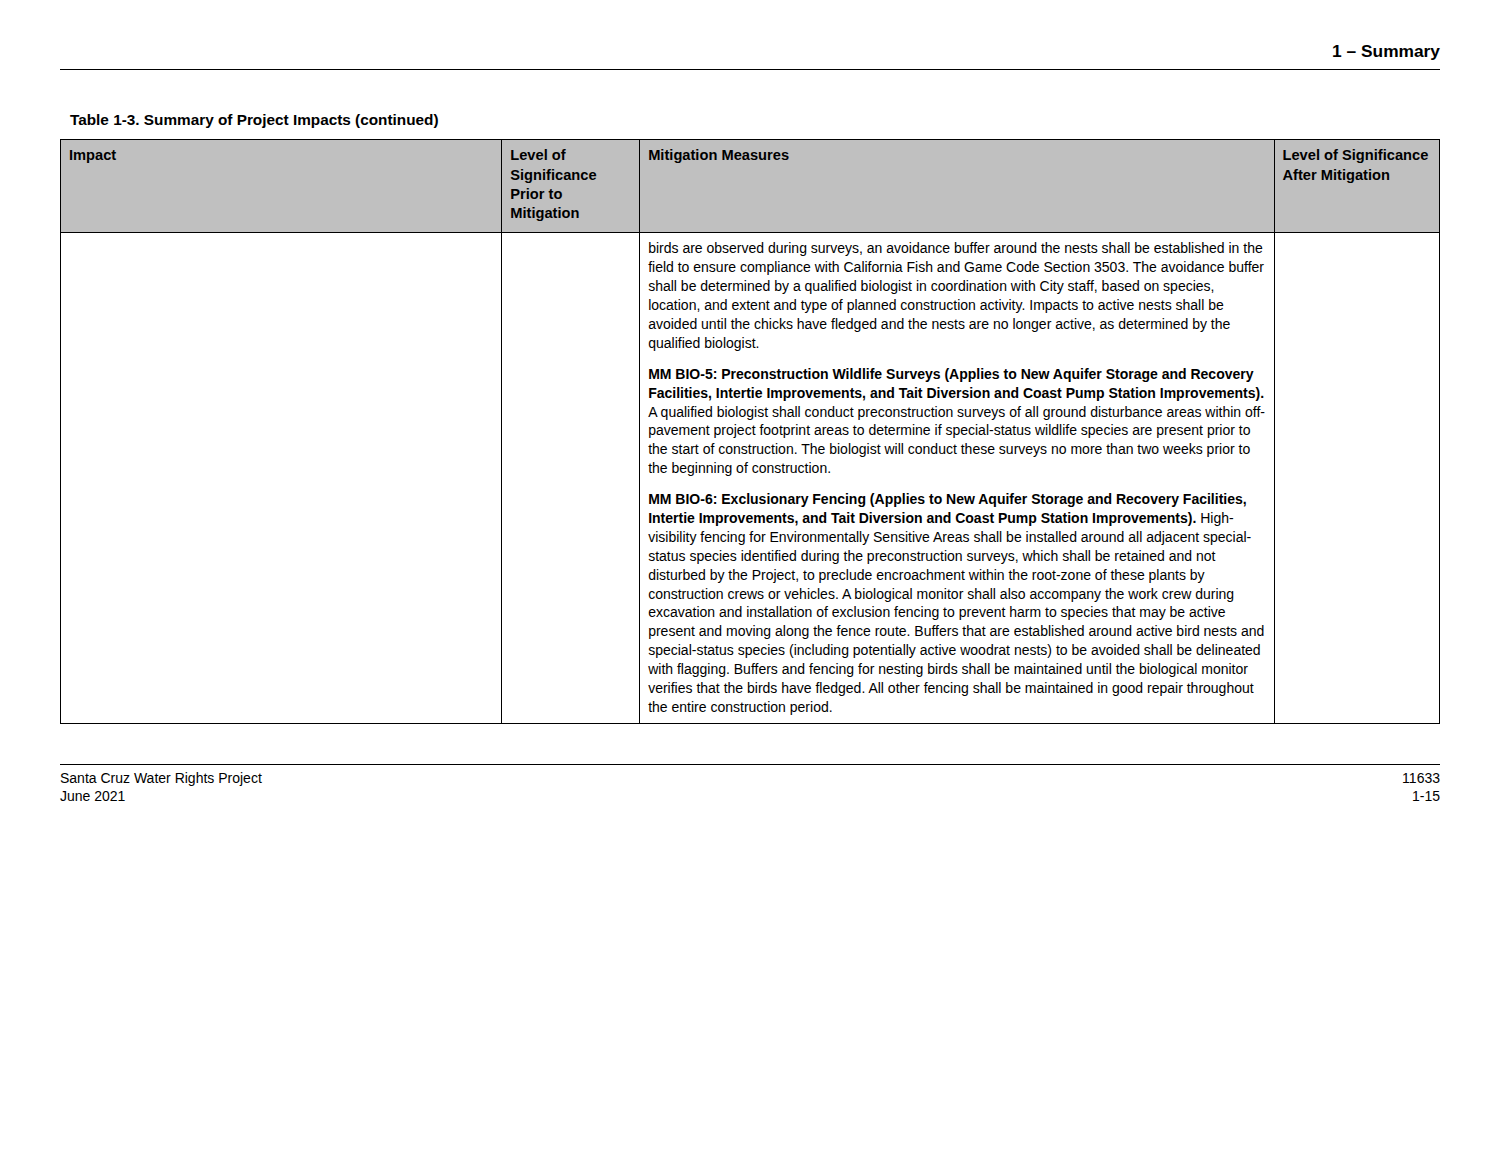1 – Summary
Table 1-3. Summary of Project Impacts (continued)
| Impact | Level of Significance Prior to Mitigation | Mitigation Measures | Level of Significance After Mitigation |
| --- | --- | --- | --- |
| | | birds are observed during surveys, an avoidance buffer around the nests shall be established in the field to ensure compliance with California Fish and Game Code Section 3503. The avoidance buffer shall be determined by a qualified biologist in coordination with City staff, based on species, location, and extent and type of planned construction activity. Impacts to active nests shall be avoided until the chicks have fledged and the nests are no longer active, as determined by the qualified biologist. MM BIO-5: Preconstruction Wildlife Surveys (Applies to New Aquifer Storage and Recovery Facilities, Intertie Improvements, and Tait Diversion and Coast Pump Station Improvements). A qualified biologist shall conduct preconstruction surveys of all ground disturbance areas within off-pavement project footprint areas to determine if special-status wildlife species are present prior to the start of construction. The biologist will conduct these surveys no more than two weeks prior to the beginning of construction. MM BIO-6: Exclusionary Fencing (Applies to New Aquifer Storage and Recovery Facilities, Intertie Improvements, and Tait Diversion and Coast Pump Station Improvements). High-visibility fencing for Environmentally Sensitive Areas shall be installed around all adjacent special-status species identified during the preconstruction surveys, which shall be retained and not disturbed by the Project, to preclude encroachment within the root-zone of these plants by construction crews or vehicles. A biological monitor shall also accompany the work crew during excavation and installation of exclusion fencing to prevent harm to species that may be active present and moving along the fence route. Buffers that are established around active bird nests and special-status species (including potentially active woodrat nests) to be avoided shall be delineated with flagging. Buffers and fencing for nesting birds shall be maintained until the biological monitor verifies that the birds have fledged. All other fencing shall be maintained in good repair throughout the entire construction period. | |
Santa Cruz Water Rights Project June 2021
11633 1-15